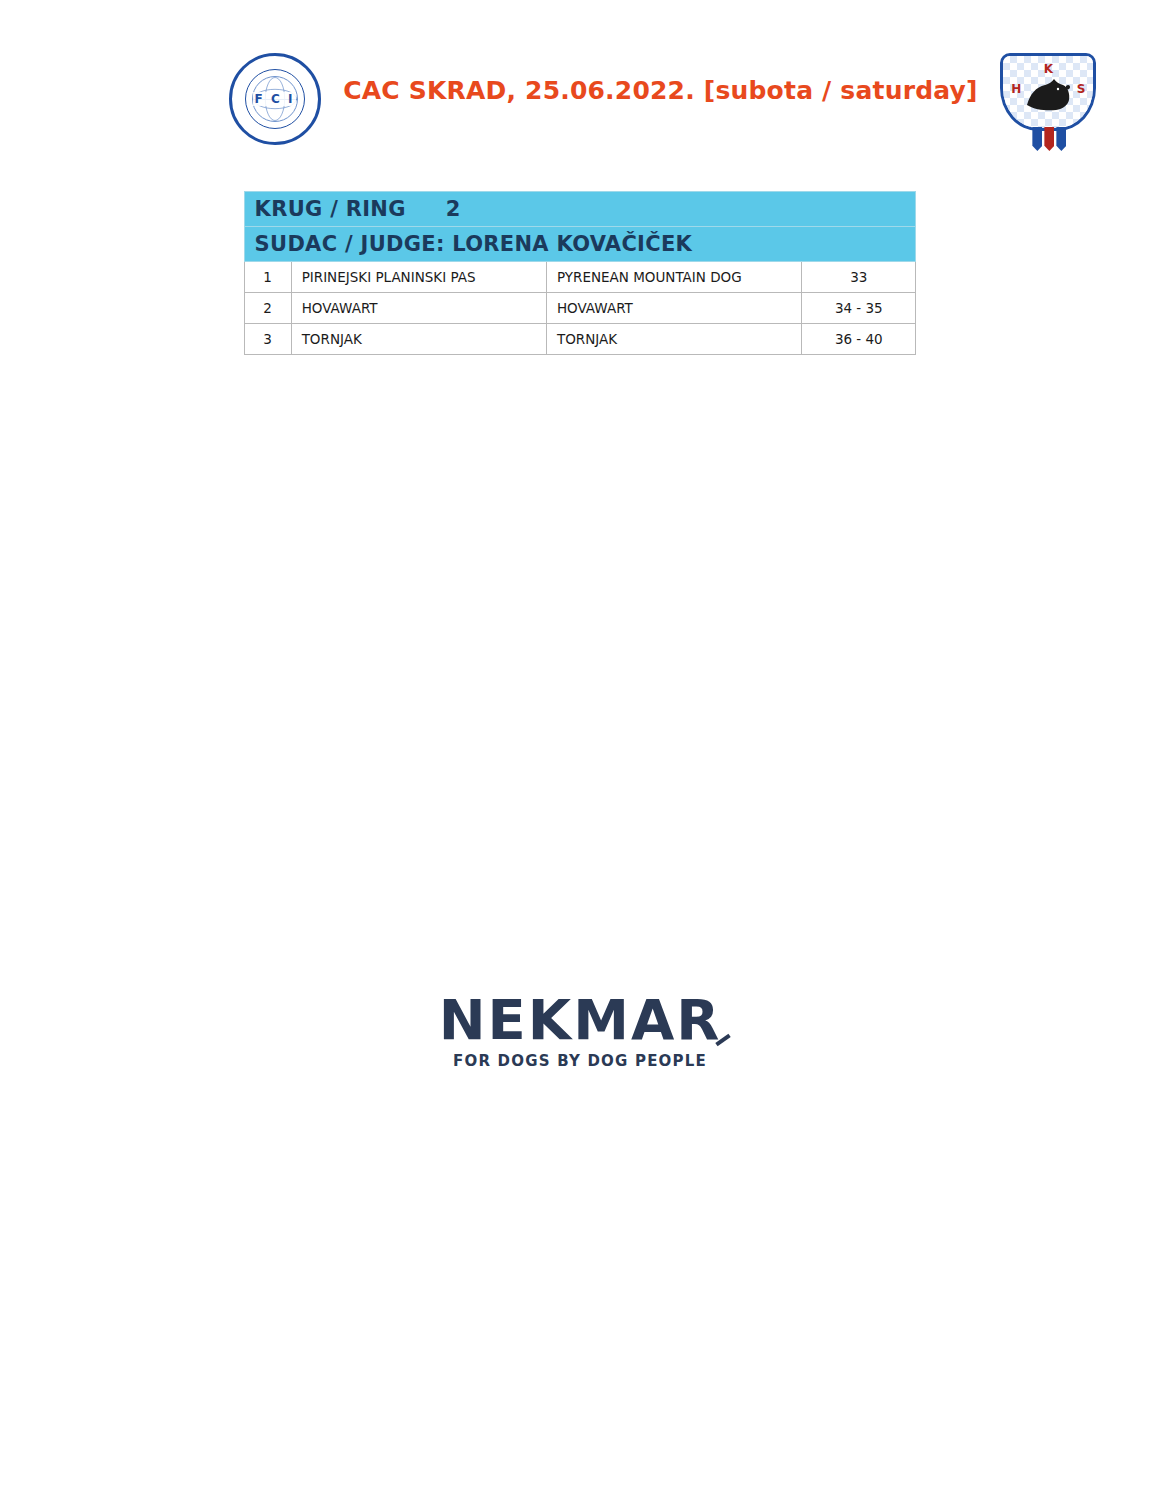F C I
CAC SKRAD, 25.06.2022. [subota / saturday]
H K S
| KRUG / RING 2 |
| SUDAC / JUDGE: LORENA KOVAČIČEK |
| 1 | PIRINEJSKI PLANINSKI PAS | PYRENEAN MOUNTAIN DOG | 33 |
| 2 | HOVAWART | HOVAWART | 34 - 35 |
| 3 | TORNJAK | TORNJAK | 36 - 40 |
NEKMAR
FOR DOGS BY DOG PEOPLE